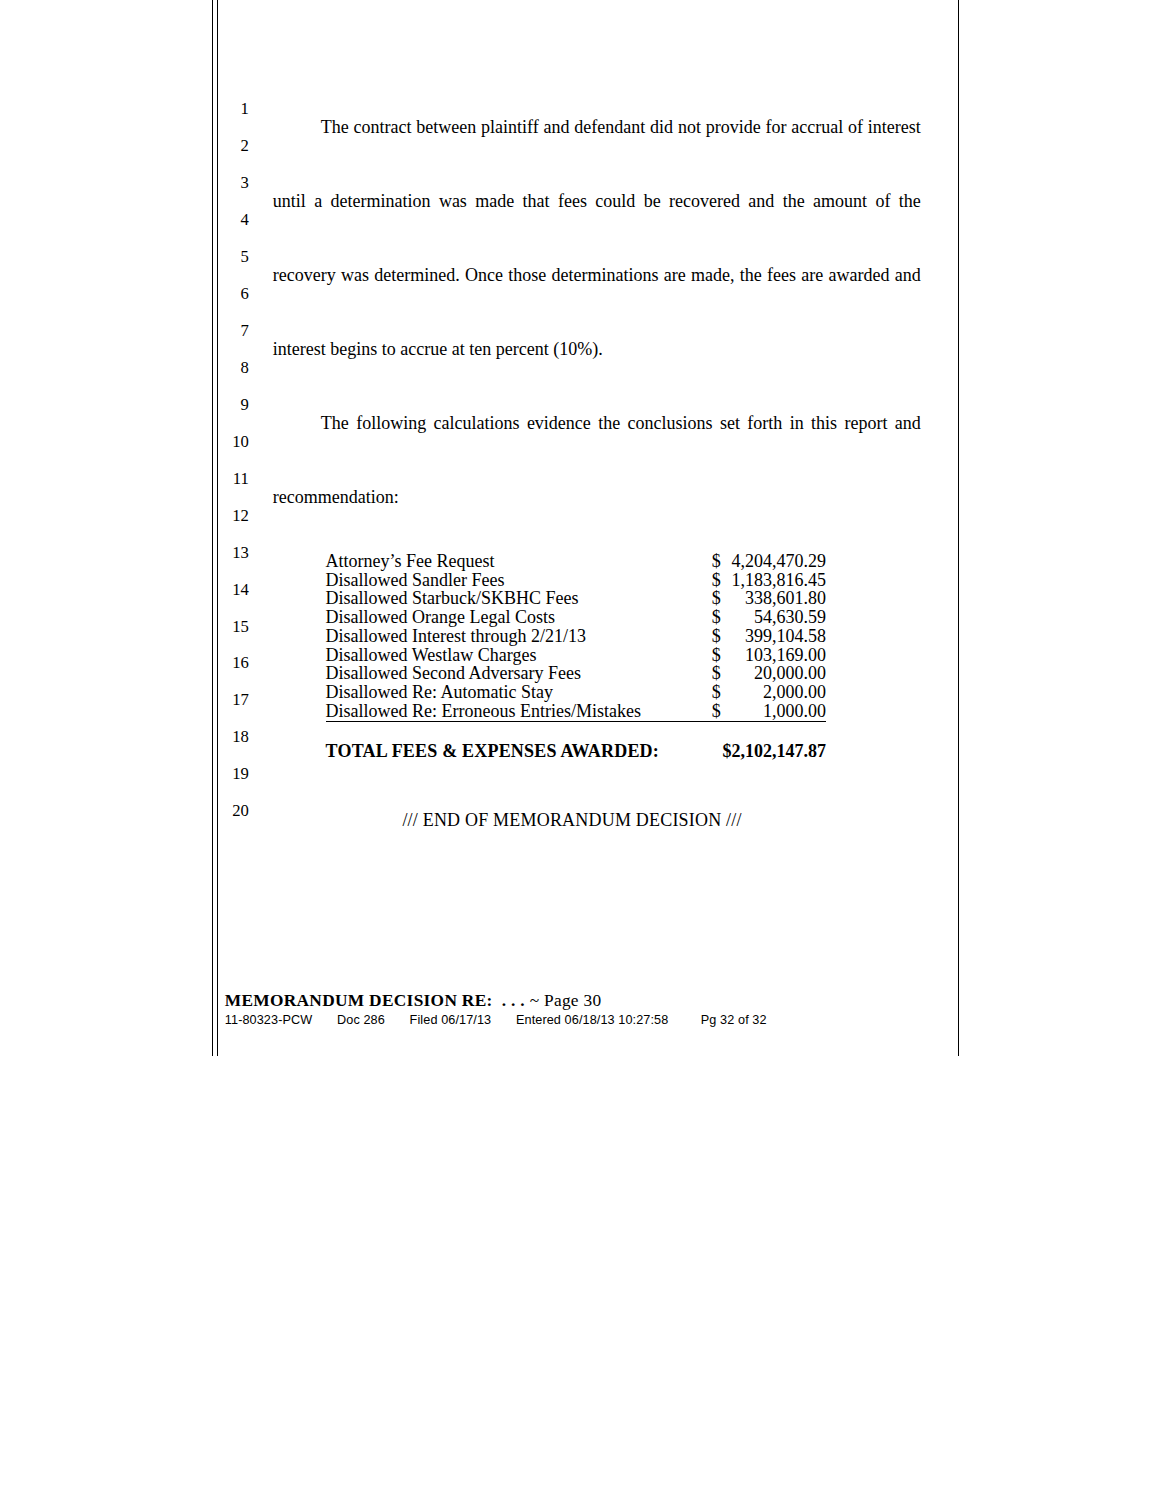1
2
3
4
5
6
7
8
9
10
11
12
13
14
15
16
17
18
19
20
The contract between plaintiff and defendant did not provide for accrual of interest until a determination was made that fees could be recovered and the amount of the recovery was determined. Once those determinations are made, the fees are awarded and interest begins to accrue at ten percent (10%).
The following calculations evidence the conclusions set forth in this report and recommendation:
| Attorney’s Fee Request | $ 4,204,470.29 |
| Disallowed Sandler Fees | $ 1,183,816.45 |
| Disallowed Starbuck/SKBHC Fees | $ 338,601.80 |
| Disallowed Orange Legal Costs | $ 54,630.59 |
| Disallowed Interest through 2/21/13 | $ 399,104.58 |
| Disallowed Westlaw Charges | $ 103,169.00 |
| Disallowed Second Adversary Fees | $ 20,000.00 |
| Disallowed Re: Automatic Stay | $ 2,000.00 |
| Disallowed Re: Erroneous Entries/Mistakes | $ 1,000.00 |
| TOTAL FEES & EXPENSES AWARDED: | $2,102,147.87 |
/// END OF MEMORANDUM DECISION ///
MEMORANDUM DECISION RE: . . . ~ Page 30
11-80323-PCW Doc 286 Filed 06/17/13 Entered 06/18/13 10:27:58 Pg 32 of 32